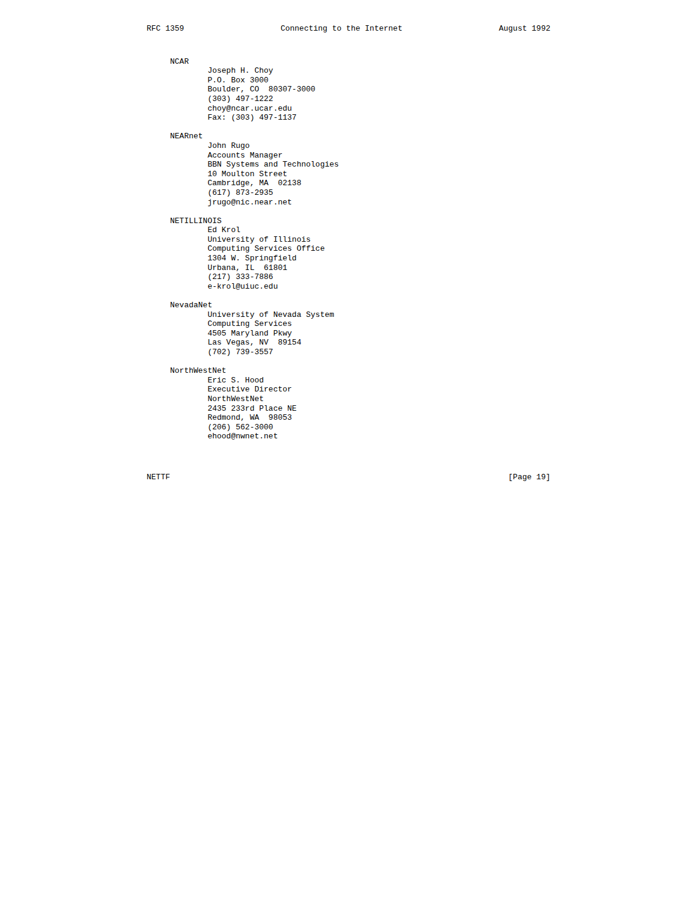RFC 1359 Connecting to the Internet August 1992
     NCAR
             Joseph H. Choy
             P.O. Box 3000
             Boulder, CO  80307-3000
             (303) 497-1222
             choy@ncar.ucar.edu
             Fax: (303) 497-1137

     NEARnet
             John Rugo
             Accounts Manager
             BBN Systems and Technologies
             10 Moulton Street
             Cambridge, MA  02138
             (617) 873-2935
             jrugo@nic.near.net

     NETILLINOIS
             Ed Krol
             University of Illinois
             Computing Services Office
             1304 W. Springfield
             Urbana, IL  61801
             (217) 333-7886
             e-krol@uiuc.edu

     NevadaNet
             University of Nevada System
             Computing Services
             4505 Maryland Pkwy
             Las Vegas, NV  89154
             (702) 739-3557

     NorthWestNet
             Eric S. Hood
             Executive Director
             NorthWestNet
             2435 233rd Place NE
             Redmond, WA  98053
             (206) 562-3000
             ehood@nwnet.net
NETTF [Page 19]